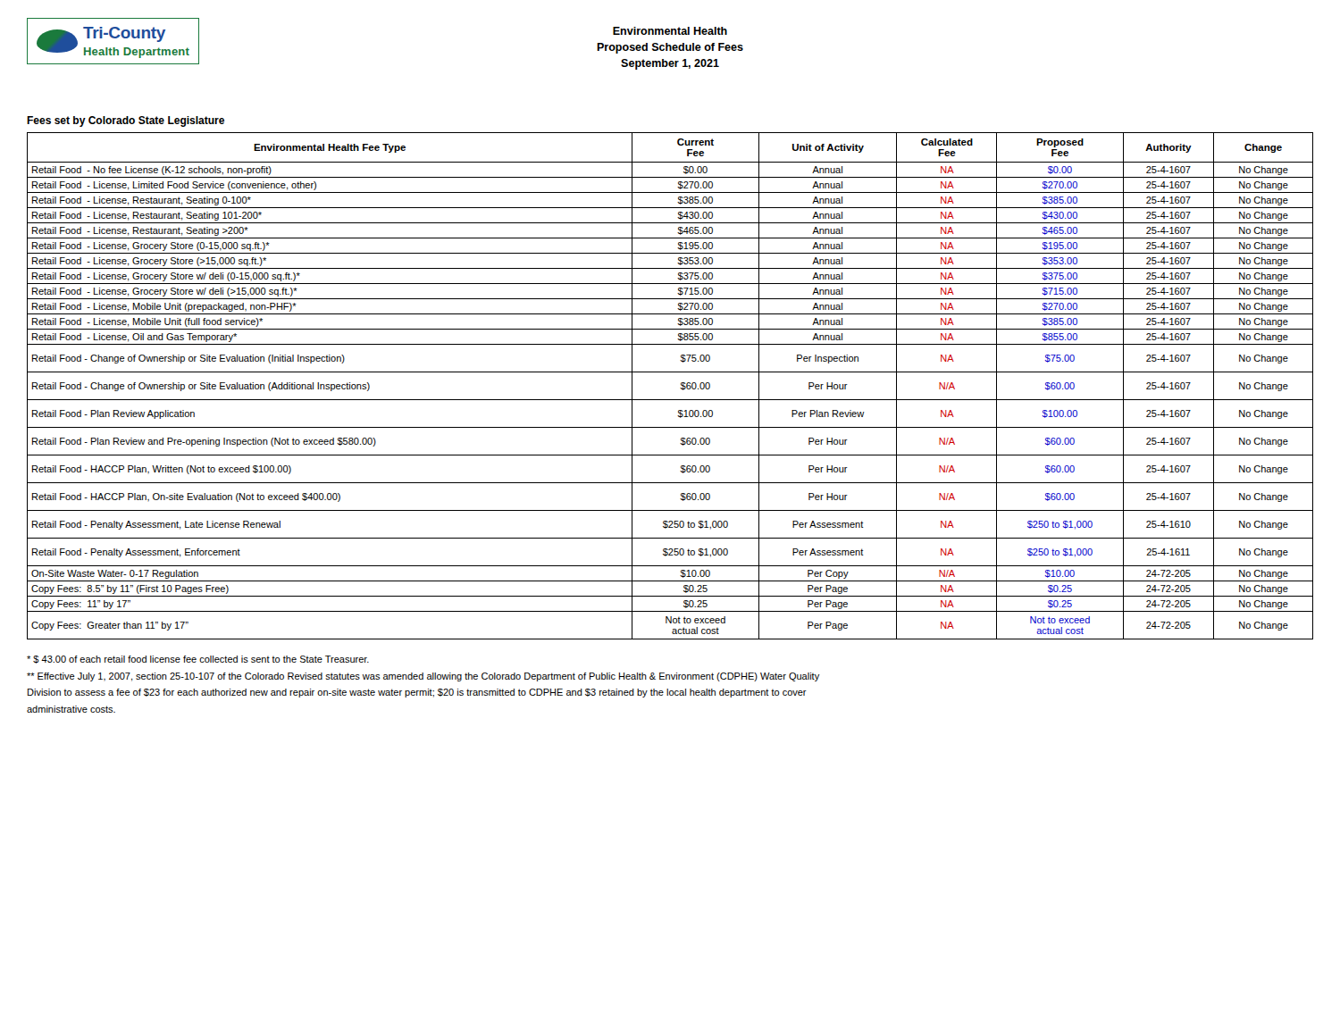Tri-County
Health Department
Environmental Health
Proposed Schedule of Fees
September 1, 2021
Fees set by Colorado State Legislature
| Environmental Health Fee Type | Current Fee | Unit of Activity | Calculated Fee | Proposed Fee | Authority | Change |
| --- | --- | --- | --- | --- | --- | --- |
| Retail Food - No fee License (K-12 schools, non-profit) | $0.00 | Annual | NA | $0.00 | 25-4-1607 | No Change |
| Retail Food - License, Limited Food Service (convenience, other) | $270.00 | Annual | NA | $270.00 | 25-4-1607 | No Change |
| Retail Food - License, Restaurant, Seating 0-100* | $385.00 | Annual | NA | $385.00 | 25-4-1607 | No Change |
| Retail Food - License, Restaurant, Seating 101-200* | $430.00 | Annual | NA | $430.00 | 25-4-1607 | No Change |
| Retail Food - License, Restaurant, Seating >200* | $465.00 | Annual | NA | $465.00 | 25-4-1607 | No Change |
| Retail Food - License, Grocery Store (0-15,000 sq.ft.)* | $195.00 | Annual | NA | $195.00 | 25-4-1607 | No Change |
| Retail Food - License, Grocery Store (>15,000 sq.ft.)* | $353.00 | Annual | NA | $353.00 | 25-4-1607 | No Change |
| Retail Food - License, Grocery Store w/ deli (0-15,000 sq.ft.)* | $375.00 | Annual | NA | $375.00 | 25-4-1607 | No Change |
| Retail Food - License, Grocery Store w/ deli (>15,000 sq.ft.)* | $715.00 | Annual | NA | $715.00 | 25-4-1607 | No Change |
| Retail Food - License, Mobile Unit (prepackaged, non-PHF)* | $270.00 | Annual | NA | $270.00 | 25-4-1607 | No Change |
| Retail Food - License, Mobile Unit (full food service)* | $385.00 | Annual | NA | $385.00 | 25-4-1607 | No Change |
| Retail Food - License, Oil and Gas Temporary* | $855.00 | Annual | NA | $855.00 | 25-4-1607 | No Change |
| Retail Food - Change of Ownership or Site Evaluation (Initial Inspection) | $75.00 | Per Inspection | NA | $75.00 | 25-4-1607 | No Change |
| Retail Food - Change of Ownership or Site Evaluation (Additional Inspections) | $60.00 | Per Hour | N/A | $60.00 | 25-4-1607 | No Change |
| Retail Food - Plan Review Application | $100.00 | Per Plan Review | NA | $100.00 | 25-4-1607 | No Change |
| Retail Food - Plan Review and Pre-opening Inspection (Not to exceed $580.00) | $60.00 | Per Hour | N/A | $60.00 | 25-4-1607 | No Change |
| Retail Food - HACCP Plan, Written (Not to exceed $100.00) | $60.00 | Per Hour | N/A | $60.00 | 25-4-1607 | No Change |
| Retail Food - HACCP Plan, On-site Evaluation (Not to exceed $400.00) | $60.00 | Per Hour | N/A | $60.00 | 25-4-1607 | No Change |
| Retail Food - Penalty Assessment, Late License Renewal | $250 to $1,000 | Per Assessment | NA | $250 to $1,000 | 25-4-1610 | No Change |
| Retail Food - Penalty Assessment, Enforcement | $250 to $1,000 | Per Assessment | NA | $250 to $1,000 | 25-4-1611 | No Change |
| On-Site Waste Water- 0-17 Regulation | $10.00 | Per Copy | N/A | $10.00 | 24-72-205 | No Change |
| Copy Fees: 8.5” by 11” (First 10 Pages Free) | $0.25 | Per Page | NA | $0.25 | 24-72-205 | No Change |
| Copy Fees: 11” by 17” | $0.25 | Per Page | NA | $0.25 | 24-72-205 | No Change |
| Copy Fees: Greater than 11” by 17” | Not to exceed actual cost | Per Page | NA | Not to exceed actual cost | 24-72-205 | No Change |
* $ 43.00 of each retail food license fee collected is sent to the State Treasurer.
** Effective July 1, 2007, section 25-10-107 of the Colorado Revised statutes was amended allowing the Colorado Department of Public Health & Environment (CDPHE) Water Quality
Division to assess a fee of $23 for each authorized new and repair on-site waste water permit; $20 is transmitted to CDPHE and $3 retained by the local health department to cover
administrative costs.